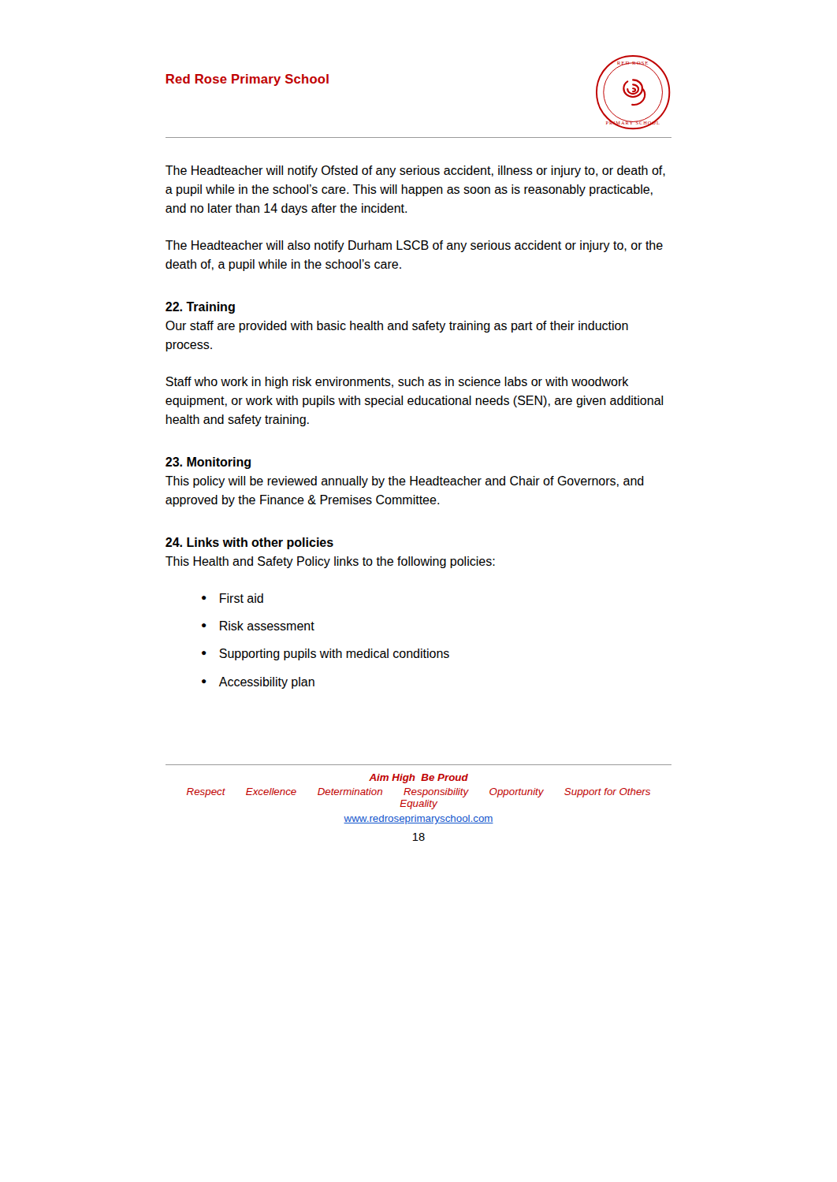Red Rose Primary School
RED ROSE PRIMARY SCHOOL
The Headteacher will notify Ofsted of any serious accident, illness or injury to, or death of, a pupil while in the school’s care. This will happen as soon as is reasonably practicable, and no later than 14 days after the incident.
The Headteacher will also notify Durham LSCB of any serious accident or injury to, or the death of, a pupil while in the school’s care.
22. Training
Our staff are provided with basic health and safety training as part of their induction process.
Staff who work in high risk environments, such as in science labs or with woodwork equipment, or work with pupils with special educational needs (SEN), are given additional health and safety training.
23. Monitoring
This policy will be reviewed annually by the Headteacher and Chair of Governors, and approved by the Finance & Premises Committee.
24. Links with other policies
This Health and Safety Policy links to the following policies:
First aid
Risk assessment
Supporting pupils with medical conditions
Accessibility plan
Aim High Be Proud
Respect Excellence Determination Responsibility Opportunity Support for Others Equality
www.redroseprimaryschool.com
18